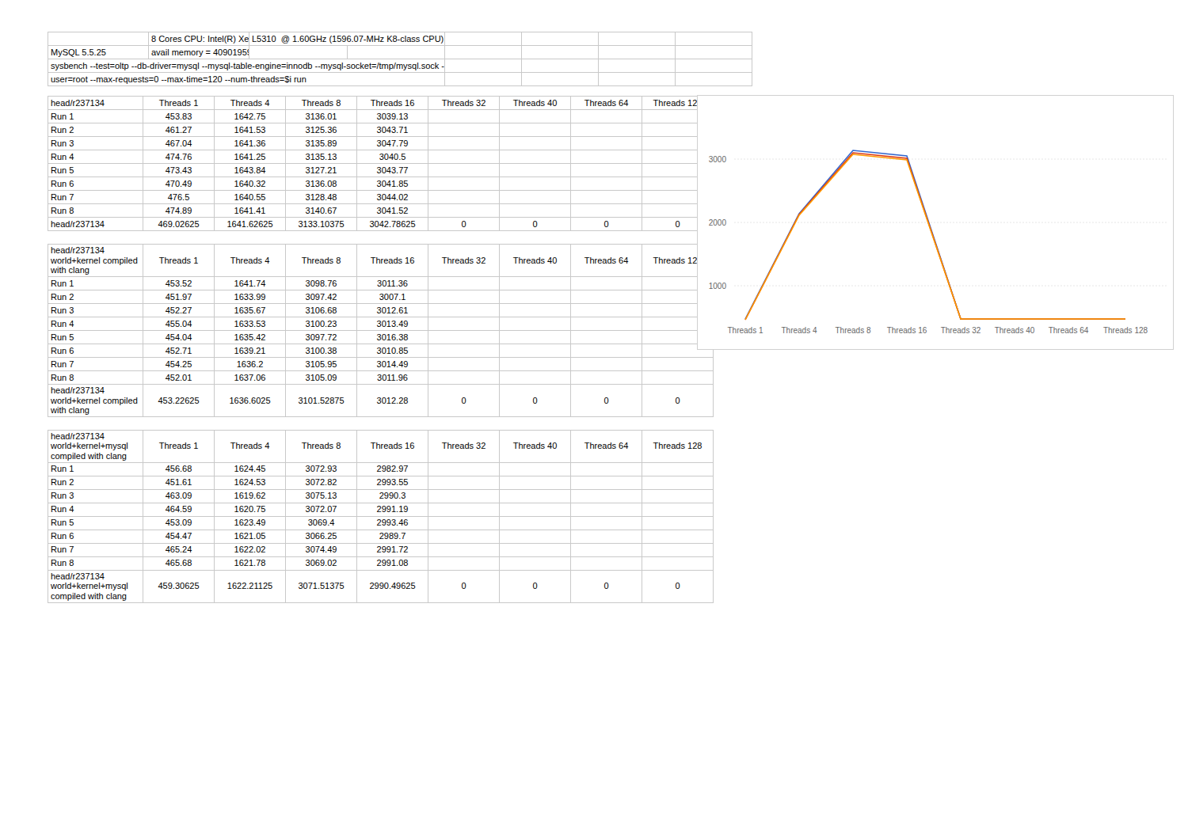| | 8 Cores CPU: Intel(R) Xeon(R) CPU | L5310 @ 1.60GHz (1596.07-MHz K8-class CPU) | | | | |
| MySQL 5.5.25 | avail memory = 4090195968 (3900 MB) | | | | | | |
| sysbench --test=oltp --db-driver=mysql --mysql-table-engine=innodb --mysql-socket=/tmp/mysql.sock --mysql- | | | | |
| user=root --max-requests=0 --max-time=120 --num-threads=$i run | | | | |
| head/r237134 | Threads 1 | Threads 4 | Threads 8 | Threads 16 | Threads 32 | Threads 40 | Threads 64 | Threads 128 |
| Run 1 | 453.83 | 1642.75 | 3136.01 | 3039.13 | | | | |
| Run 2 | 461.27 | 1641.53 | 3125.36 | 3043.71 | | | | |
| Run 3 | 467.04 | 1641.36 | 3135.89 | 3047.79 | | | | |
| Run 4 | 474.76 | 1641.25 | 3135.13 | 3040.5 | | | | |
| Run 5 | 473.43 | 1643.84 | 3127.21 | 3043.77 | | | | |
| Run 6 | 470.49 | 1640.32 | 3136.08 | 3041.85 | | | | |
| Run 7 | 476.5 | 1640.55 | 3128.48 | 3044.02 | | | | |
| Run 8 | 474.89 | 1641.41 | 3140.67 | 3041.52 | | | | |
| head/r237134 | 469.02625 | 1641.62625 | 3133.10375 | 3042.78625 | 0 | 0 | 0 | 0 |
| head/r237134 world+kernel compiled with clang | Threads 1 | Threads 4 | Threads 8 | Threads 16 | Threads 32 | Threads 40 | Threads 64 | Threads 128 |
| Run 1 | 453.52 | 1641.74 | 3098.76 | 3011.36 | | | | |
| Run 2 | 451.97 | 1633.99 | 3097.42 | 3007.1 | | | | |
| Run 3 | 452.27 | 1635.67 | 3106.68 | 3012.61 | | | | |
| Run 4 | 455.04 | 1633.53 | 3100.23 | 3013.49 | | | | |
| Run 5 | 454.04 | 1635.42 | 3097.72 | 3016.38 | | | | |
| Run 6 | 452.71 | 1639.21 | 3100.38 | 3010.85 | | | | |
| Run 7 | 454.25 | 1636.2 | 3105.95 | 3014.49 | | | | |
| Run 8 | 452.01 | 1637.06 | 3105.09 | 3011.96 | | | | |
| head/r237134 world+kernel compiled with clang | 453.22625 | 1636.6025 | 3101.52875 | 3012.28 | 0 | 0 | 0 | 0 |
| head/r237134 world+kernel+mysql compiled with clang | Threads 1 | Threads 4 | Threads 8 | Threads 16 | Threads 32 | Threads 40 | Threads 64 | Threads 128 |
| Run 1 | 456.68 | 1624.45 | 3072.93 | 2982.97 | | | | |
| Run 2 | 451.61 | 1624.53 | 3072.82 | 2993.55 | | | | |
| Run 3 | 463.09 | 1619.62 | 3075.13 | 2990.3 | | | | |
| Run 4 | 464.59 | 1620.75 | 3072.07 | 2991.19 | | | | |
| Run 5 | 453.09 | 1623.49 | 3069.4 | 2993.46 | | | | |
| Run 6 | 454.47 | 1621.05 | 3066.25 | 2989.7 | | | | |
| Run 7 | 465.24 | 1622.02 | 3074.49 | 2991.72 | | | | |
| Run 8 | 465.68 | 1621.78 | 3069.02 | 2991.08 | | | | |
| head/r237134 world+kernel+mysql compiled with clang | 459.30625 | 1622.21125 | 3071.51375 | 2990.49625 | 0 | 0 | 0 | 0 |
head/r237134 head/r237134 world+kernel compiled with clang head/r237134 world+kernel+mysql compiled with …
3000 2000 1000 Threads 1 Threads 4 Threads 8 Threads 16 Threads 32 Threads 40 Threads 64 Threads 128